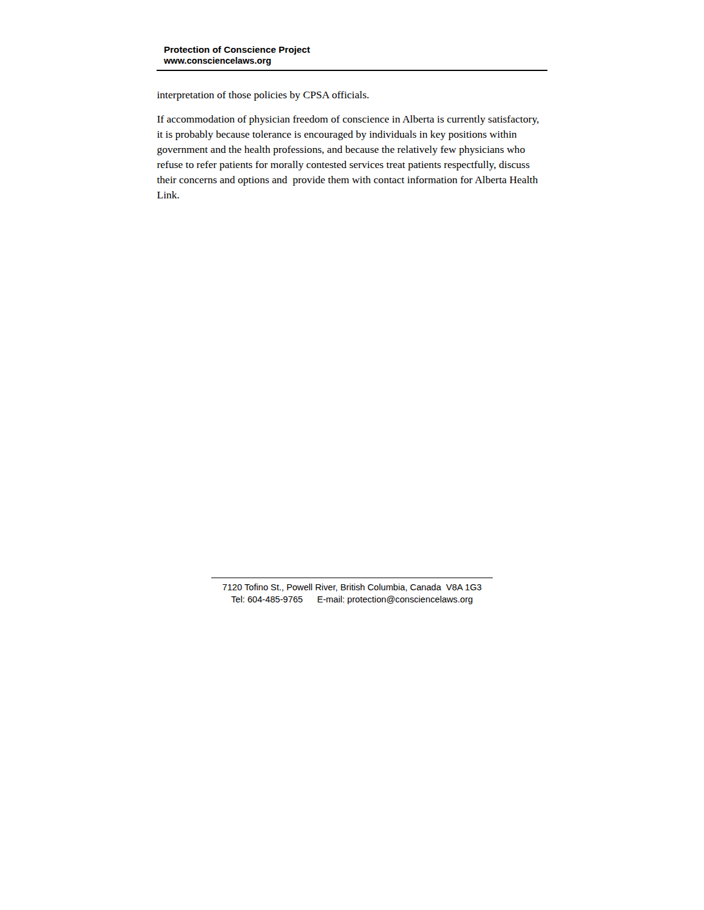Protection of Conscience Project
www.consciencelaws.org
interpretation of those policies by CPSA officials.
If accommodation of physician freedom of conscience in Alberta is currently satisfactory, it is probably because tolerance is encouraged by individuals in key positions within government and the health professions, and because the relatively few physicians who refuse to refer patients for morally contested services treat patients respectfully, discuss their concerns and options and provide them with contact information for Alberta Health Link.
7120 Tofino St., Powell River, British Columbia, Canada V8A 1G3
Tel: 604-485-9765 E-mail: protection@consciencelaws.org